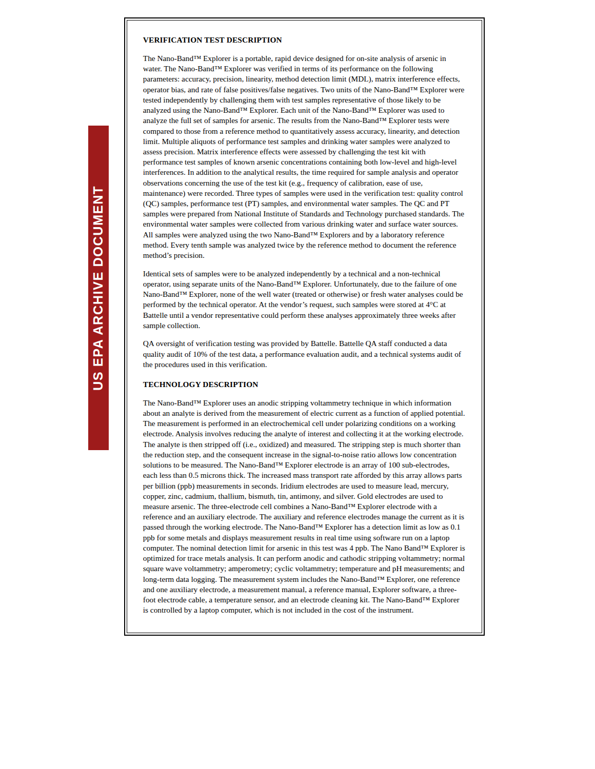US EPA ARCHIVE DOCUMENT
VERIFICATION TEST DESCRIPTION
The Nano-Band™ Explorer is a portable, rapid device designed for on-site analysis of arsenic in water. The Nano-Band™ Explorer was verified in terms of its performance on the following parameters: accuracy, precision, linearity, method detection limit (MDL), matrix interference effects, operator bias, and rate of false positives/false negatives. Two units of the Nano-Band™ Explorer were tested independently by challenging them with test samples representative of those likely to be analyzed using the Nano-Band™ Explorer. Each unit of the Nano-Band™ Explorer was used to analyze the full set of samples for arsenic. The results from the Nano-Band™ Explorer tests were compared to those from a reference method to quantitatively assess accuracy, linearity, and detection limit. Multiple aliquots of performance test samples and drinking water samples were analyzed to assess precision. Matrix interference effects were assessed by challenging the test kit with performance test samples of known arsenic concentrations containing both low-level and high-level interferences. In addition to the analytical results, the time required for sample analysis and operator observations concerning the use of the test kit (e.g., frequency of calibration, ease of use, maintenance) were recorded. Three types of samples were used in the verification test: quality control (QC) samples, performance test (PT) samples, and environmental water samples. The QC and PT samples were prepared from National Institute of Standards and Technology purchased standards. The environmental water samples were collected from various drinking water and surface water sources. All samples were analyzed using the two Nano-Band™ Explorers and by a laboratory reference method. Every tenth sample was analyzed twice by the reference method to document the reference method’s precision.
Identical sets of samples were to be analyzed independently by a technical and a non-technical operator, using separate units of the Nano-Band™ Explorer. Unfortunately, due to the failure of one Nano-Band™ Explorer, none of the well water (treated or otherwise) or fresh water analyses could be performed by the technical operator. At the vendor’s request, such samples were stored at 4°C at Battelle until a vendor representative could perform these analyses approximately three weeks after sample collection.
QA oversight of verification testing was provided by Battelle. Battelle QA staff conducted a data quality audit of 10% of the test data, a performance evaluation audit, and a technical systems audit of the procedures used in this verification.
TECHNOLOGY DESCRIPTION
The Nano-Band™ Explorer uses an anodic stripping voltammetry technique in which information about an analyte is derived from the measurement of electric current as a function of applied potential. The measurement is performed in an electrochemical cell under polarizing conditions on a working electrode. Analysis involves reducing the analyte of interest and collecting it at the working electrode. The analyte is then stripped off (i.e., oxidized) and measured. The stripping step is much shorter than the reduction step, and the consequent increase in the signal-to-noise ratio allows low concentration solutions to be measured. The Nano-Band™ Explorer electrode is an array of 100 sub-electrodes, each less than 0.5 microns thick. The increased mass transport rate afforded by this array allows parts per billion (ppb) measurements in seconds. Iridium electrodes are used to measure lead, mercury, copper, zinc, cadmium, thallium, bismuth, tin, antimony, and silver. Gold electrodes are used to measure arsenic. The three-electrode cell combines a Nano-Band™ Explorer electrode with a reference and an auxiliary electrode. The auxiliary and reference electrodes manage the current as it is passed through the working electrode. The Nano-Band™ Explorer has a detection limit as low as 0.1 ppb for some metals and displays measurement results in real time using software run on a laptop computer. The nominal detection limit for arsenic in this test was 4 ppb. The Nano Band™ Explorer is optimized for trace metals analysis. It can perform anodic and cathodic stripping voltammetry; normal square wave voltammetry; amperometry; cyclic voltammetry; temperature and pH measurements; and long-term data logging. The measurement system includes the Nano-Band™ Explorer, one reference and one auxiliary electrode, a measurement manual, a reference manual, Explorer software, a three-foot electrode cable, a temperature sensor, and an electrode cleaning kit. The Nano-Band™ Explorer is controlled by a laptop computer, which is not included in the cost of the instrument.